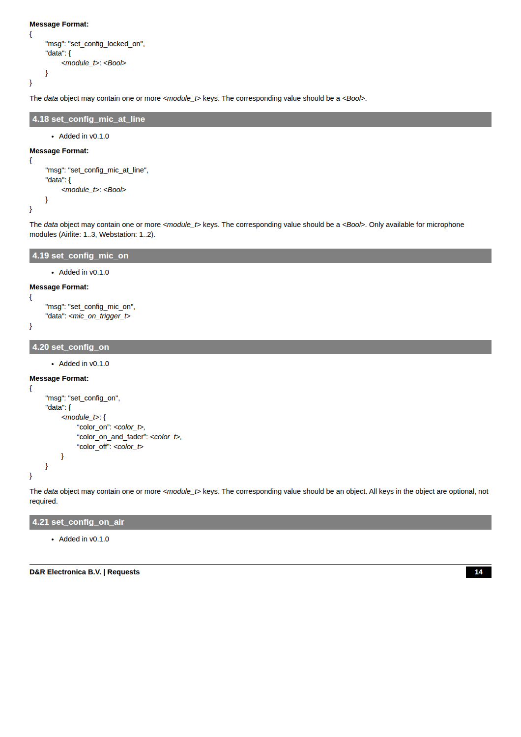Message Format:
{
"msg": "set_config_locked_on",
"data": {
<module_t>: <Bool>
}
}
The data object may contain one or more <module_t> keys. The corresponding value should be a <Bool>.
4.18 set_config_mic_at_line
Added in v0.1.0
Message Format:
{
"msg": "set_config_mic_at_line",
"data": {
<module_t>: <Bool>
}
}
The data object may contain one or more <module_t> keys. The corresponding value should be a <Bool>. Only available for microphone modules (Airlite: 1..3, Webstation: 1..2).
4.19 set_config_mic_on
Added in v0.1.0
Message Format:
{
"msg": "set_config_mic_on",
"data": <mic_on_trigger_t>
}
4.20 set_config_on
Added in v0.1.0
Message Format:
{
"msg": "set_config_on",
"data": {
<module_t>: {
“color_on”: <color_t>,
“color_on_and_fader”: <color_t>,
“color_off”: <color_t>
}
}
}
The data object may contain one or more <module_t> keys. The corresponding value should be an object. All keys in the object are optional, not required.
4.21 set_config_on_air
Added in v0.1.0
D&R Electronica B.V. | Requests 14